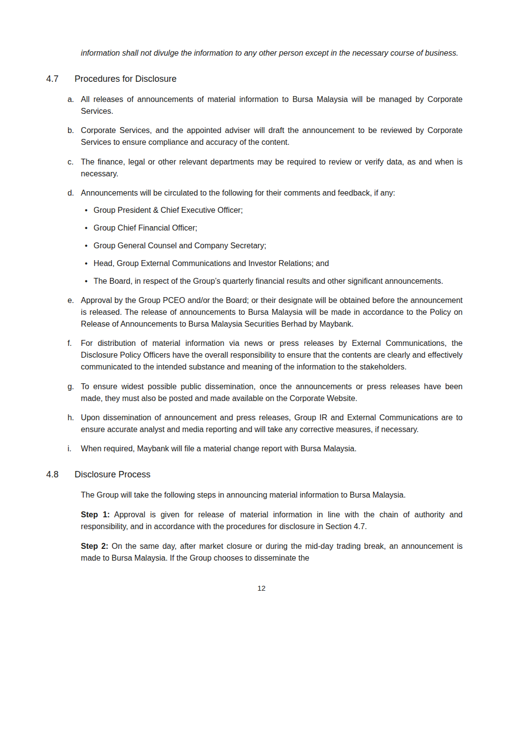information shall not divulge the information to any other person except in the necessary course of business.
4.7 Procedures for Disclosure
All releases of announcements of material information to Bursa Malaysia will be managed by Corporate Services.
Corporate Services, and the appointed adviser will draft the announcement to be reviewed by Corporate Services to ensure compliance and accuracy of the content.
The finance, legal or other relevant departments may be required to review or verify data, as and when is necessary.
Announcements will be circulated to the following for their comments and feedback, if any:
Group President & Chief Executive Officer;
Group Chief Financial Officer;
Group General Counsel and Company Secretary;
Head, Group External Communications and Investor Relations; and
The Board, in respect of the Group’s quarterly financial results and other significant announcements.
Approval by the Group PCEO and/or the Board; or their designate will be obtained before the announcement is released. The release of announcements to Bursa Malaysia will be made in accordance to the Policy on Release of Announcements to Bursa Malaysia Securities Berhad by Maybank.
For distribution of material information via news or press releases by External Communications, the Disclosure Policy Officers have the overall responsibility to ensure that the contents are clearly and effectively communicated to the intended substance and meaning of the information to the stakeholders.
To ensure widest possible public dissemination, once the announcements or press releases have been made, they must also be posted and made available on the Corporate Website.
Upon dissemination of announcement and press releases, Group IR and External Communications are to ensure accurate analyst and media reporting and will take any corrective measures, if necessary.
When required, Maybank will file a material change report with Bursa Malaysia.
4.8 Disclosure Process
The Group will take the following steps in announcing material information to Bursa Malaysia.
Step 1: Approval is given for release of material information in line with the chain of authority and responsibility, and in accordance with the procedures for disclosure in Section 4.7.
Step 2: On the same day, after market closure or during the mid-day trading break, an announcement is made to Bursa Malaysia. If the Group chooses to disseminate the
12